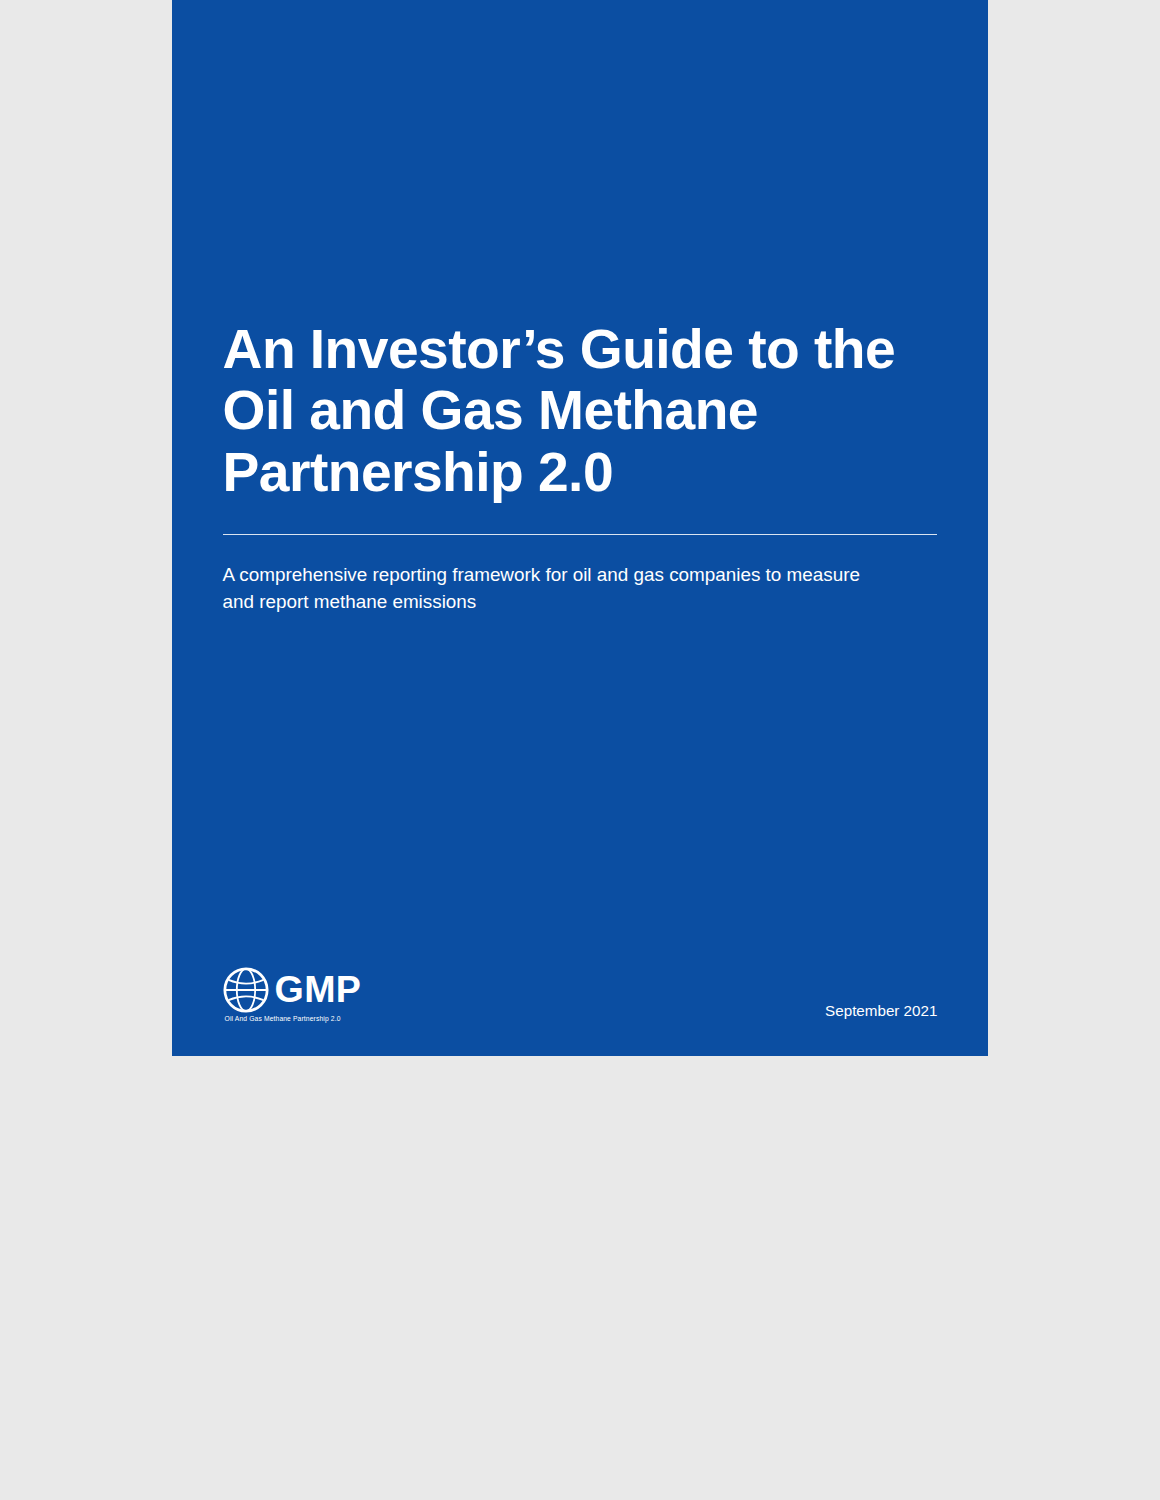An Investor’s Guide to the Oil and Gas Methane Partnership 2.0
A comprehensive reporting framework for oil and gas companies to measure and report methane emissions
GMP
Oil And Gas Methane Partnership 2.0
September 2021